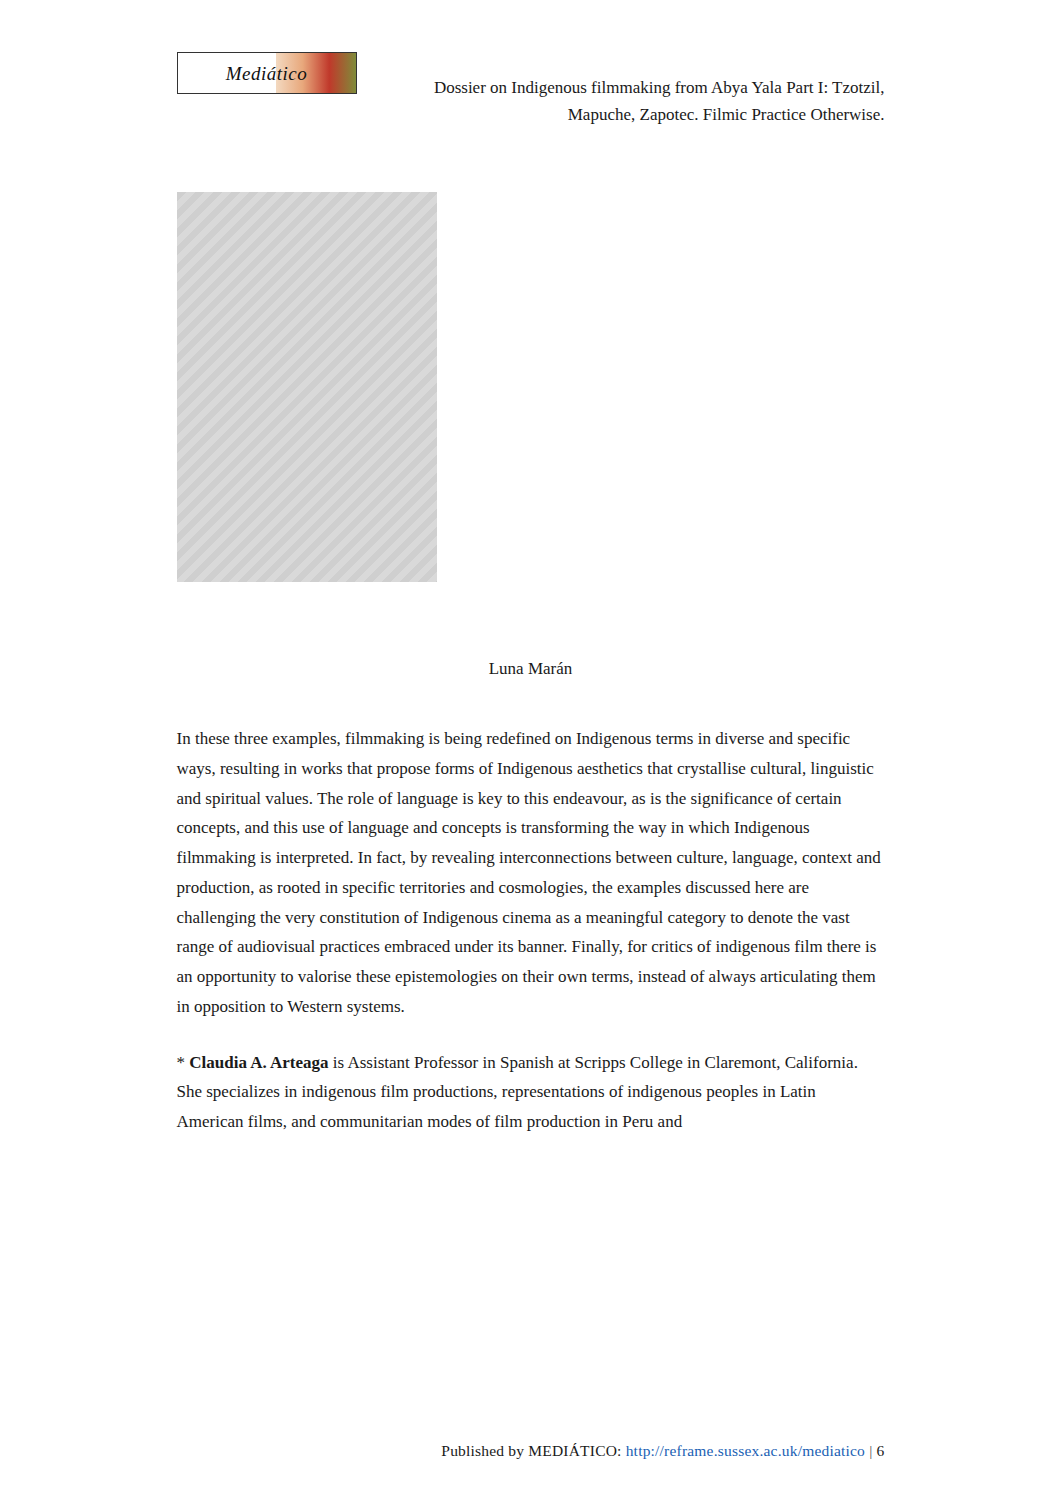Mediático
Dossier on Indigenous filmmaking from Abya Yala Part I: Tzotzil, Mapuche, Zapotec. Filmic Practice Otherwise.
Luna Marán
In these three examples, filmmaking is being redefined on Indigenous terms in diverse and specific ways, resulting in works that propose forms of Indigenous aesthetics that crystallise cultural, linguistic and spiritual values. The role of language is key to this endeavour, as is the significance of certain concepts, and this use of language and concepts is transforming the way in which Indigenous filmmaking is interpreted. In fact, by revealing interconnections between culture, language, context and production, as rooted in specific territories and cosmologies, the examples discussed here are challenging the very constitution of Indigenous cinema as a meaningful category to denote the vast range of audiovisual practices embraced under its banner. Finally, for critics of indigenous film there is an opportunity to valorise these epistemologies on their own terms, instead of always articulating them in opposition to Western systems.
* Claudia A. Arteaga is Assistant Professor in Spanish at Scripps College in Claremont, California. She specializes in indigenous film productions, representations of indigenous peoples in Latin American films, and communitarian modes of film production in Peru and
Published by MEDIÁTICO: http://reframe.sussex.ac.uk/mediatico | 6